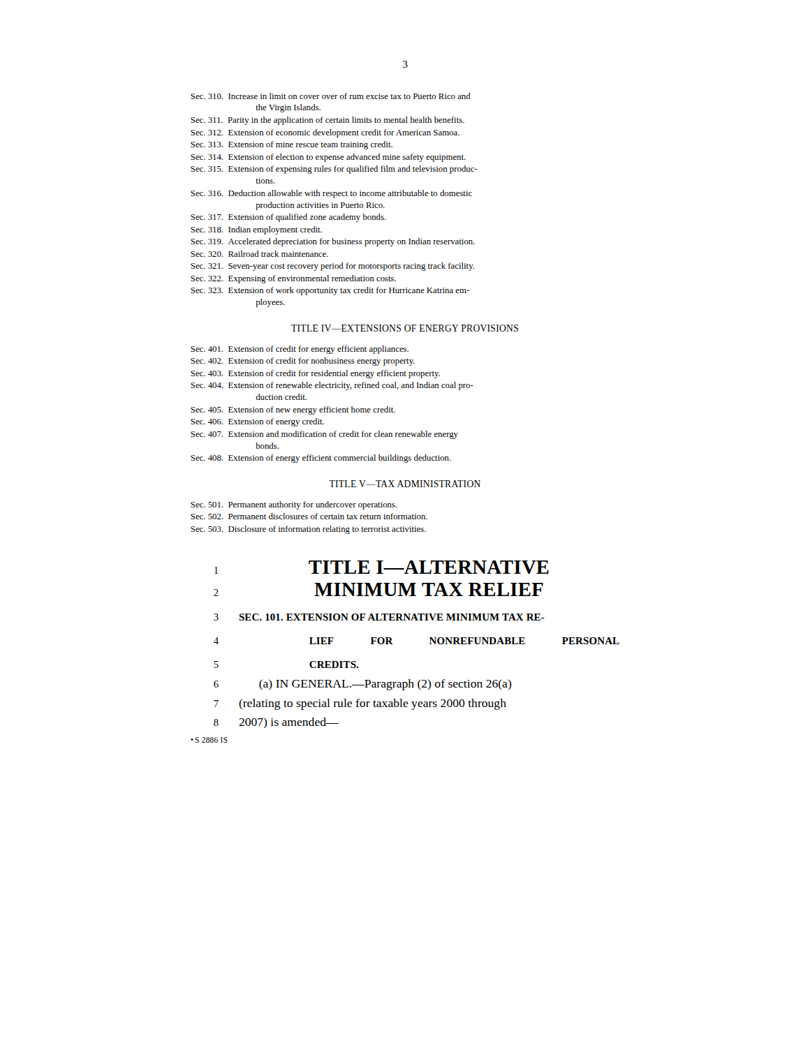3
Sec. 310. Increase in limit on cover over of rum excise tax to Puerto Rico andthe Virgin Islands.
Sec. 311. Parity in the application of certain limits to mental health benefits.
Sec. 312. Extension of economic development credit for American Samoa.
Sec. 313. Extension of mine rescue team training credit.
Sec. 314. Extension of election to expense advanced mine safety equipment.
Sec. 315. Extension of expensing rules for qualified film and television produc-tions.
Sec. 316. Deduction allowable with respect to income attributable to domesticproduction activities in Puerto Rico.
Sec. 317. Extension of qualified zone academy bonds.
Sec. 318. Indian employment credit.
Sec. 319. Accelerated depreciation for business property on Indian reservation.
Sec. 320. Railroad track maintenance.
Sec. 321. Seven-year cost recovery period for motorsports racing track facility.
Sec. 322. Expensing of environmental remediation costs.
Sec. 323. Extension of work opportunity tax credit for Hurricane Katrina em-ployees.
TITLE IV—EXTENSIONS OF ENERGY PROVISIONS
Sec. 401. Extension of credit for energy efficient appliances.
Sec. 402. Extension of credit for nonbusiness energy property.
Sec. 403. Extension of credit for residential energy efficient property.
Sec. 404. Extension of renewable electricity, refined coal, and Indian coal pro-duction credit.
Sec. 405. Extension of new energy efficient home credit.
Sec. 406. Extension of energy credit.
Sec. 407. Extension and modification of credit for clean renewable energybonds.
Sec. 408. Extension of energy efficient commercial buildings deduction.
TITLE V—TAX ADMINISTRATION
Sec. 501. Permanent authority for undercover operations.
Sec. 502. Permanent disclosures of certain tax return information.
Sec. 503. Disclosure of information relating to terrorist activities.
1 TITLE I—ALTERNATIVE
2 MINIMUM TAX RELIEF
3 SEC. 101. EXTENSION OF ALTERNATIVE MINIMUM TAX RE-
4 LIEF FOR NONREFUNDABLE PERSONAL
5 CREDITS.
6 (a) IN GENERAL.—Paragraph (2) of section 26(a)
7 (relating to special rule for taxable years 2000 through
8 2007) is amended—
•S 2886 IS